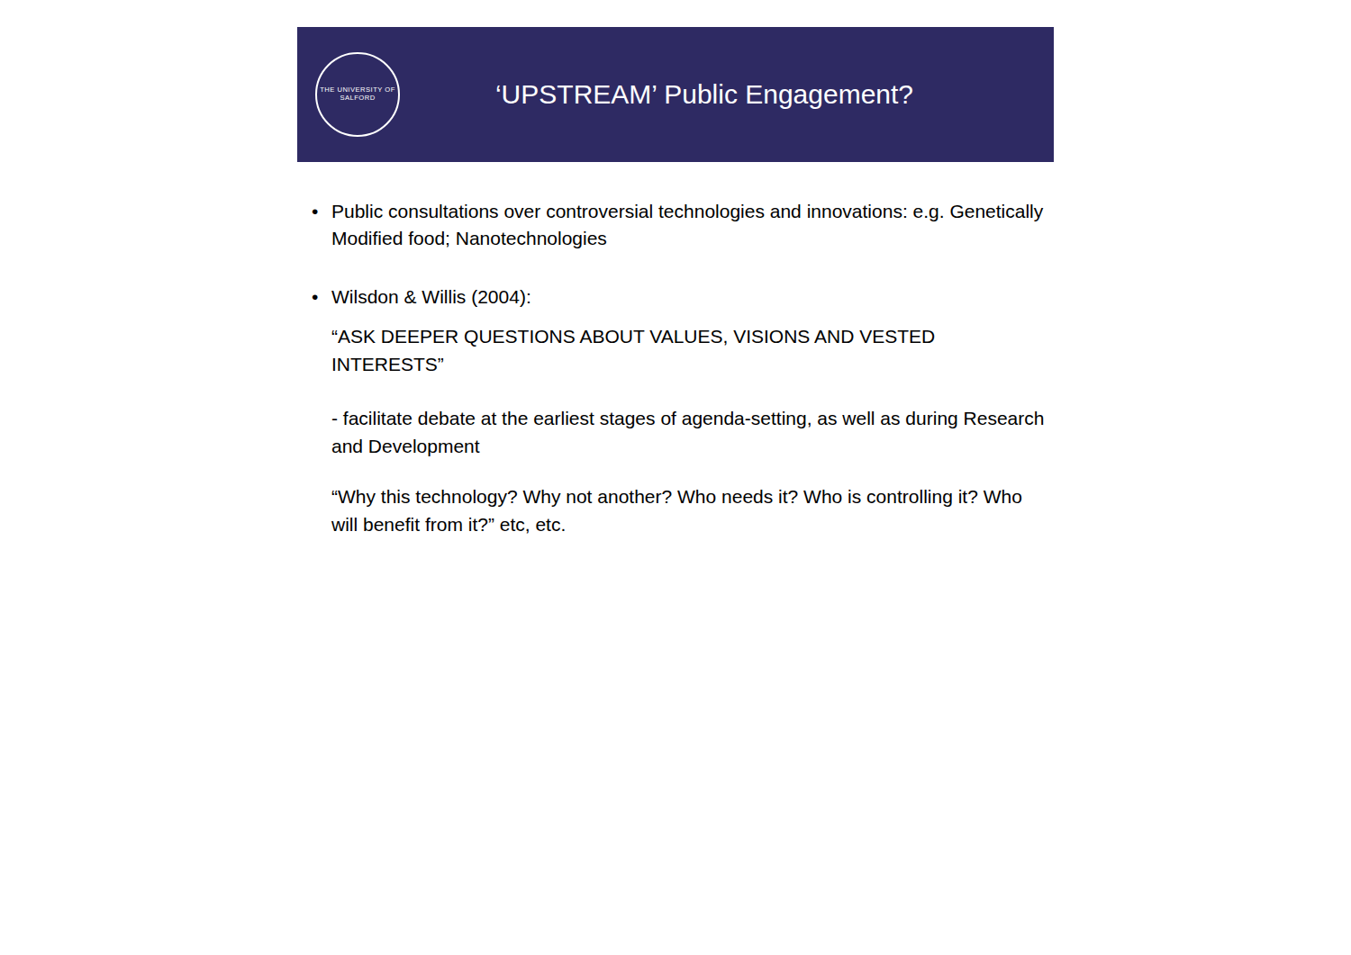THE UNIVERSITY OF SALFORD
‘UPSTREAM’ Public Engagement?
Public consultations over controversial technologies and innovations: e.g. Genetically Modified food; Nanotechnologies
Wilsdon & Willis (2004):
“ASK DEEPER QUESTIONS ABOUT VALUES, VISIONS AND VESTED INTERESTS”
- facilitate debate at the earliest stages of agenda-setting, as well as during Research and Development
“Why this technology? Why not another? Who needs it? Who is controlling it? Who will benefit from it?” etc, etc.